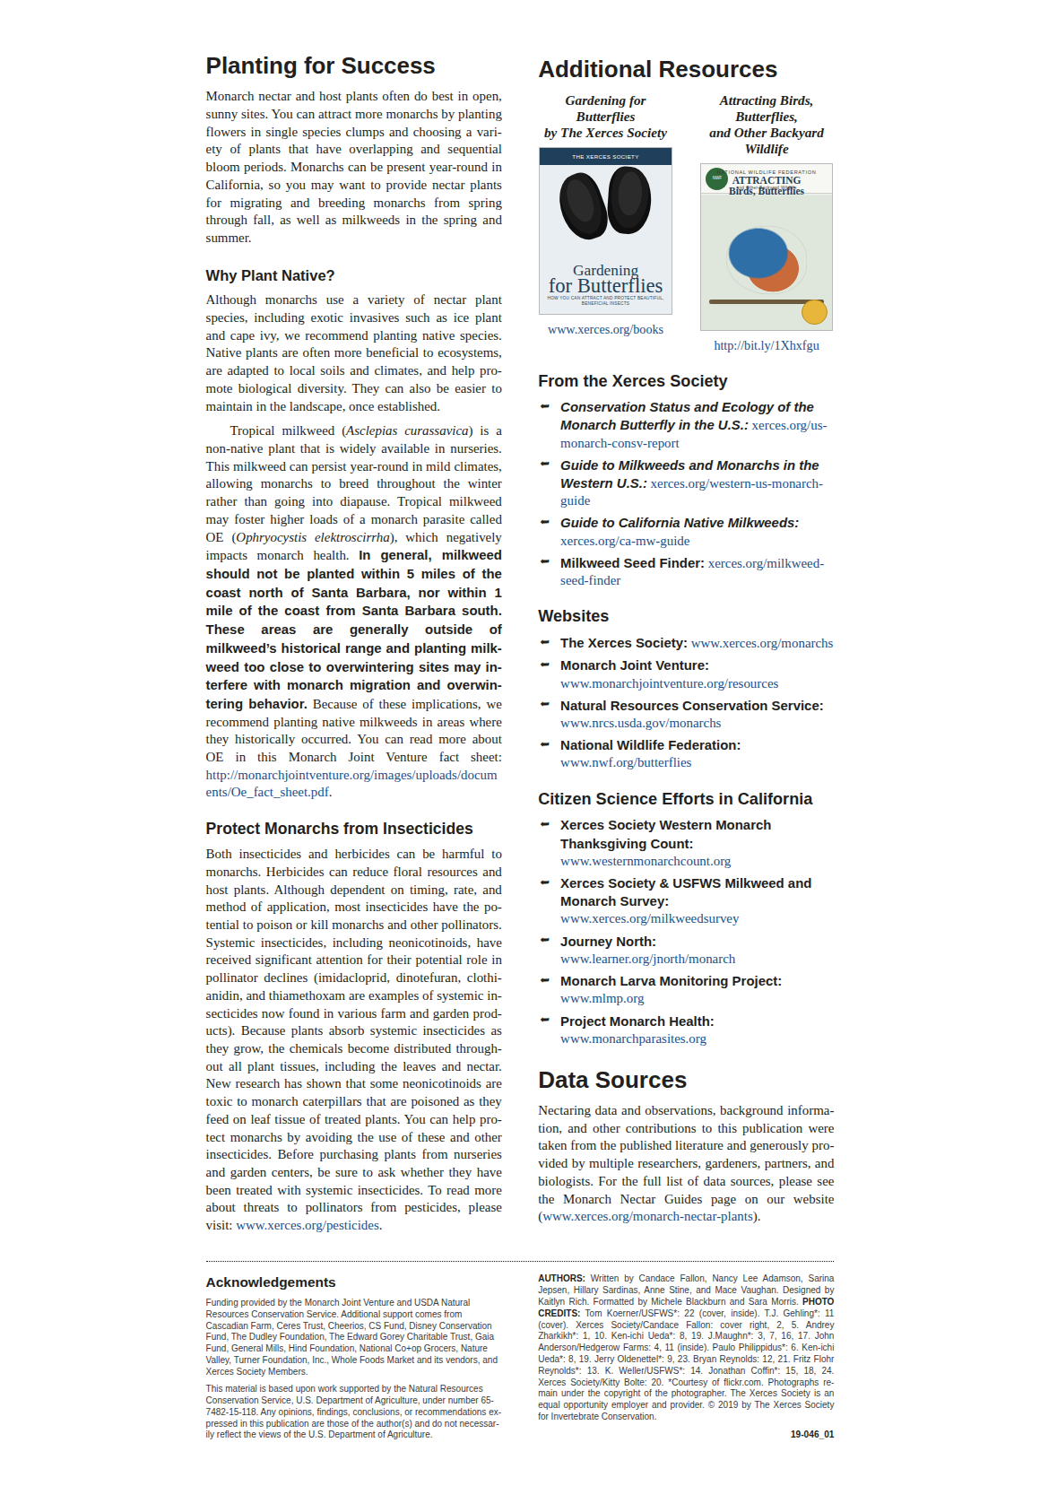Planting for Success
Monarch nectar and host plants often do best in open, sunny sites. You can attract more monarchs by planting flowers in single species clumps and choosing a variety of plants that have overlapping and sequential bloom periods. Monarchs can be present year-round in California, so you may want to provide nectar plants for migrating and breeding monarchs from spring through fall, as well as milkweeds in the spring and summer.
Why Plant Native?
Although monarchs use a variety of nectar plant species, including exotic invasives such as ice plant and cape ivy, we recommend planting native species. Native plants are often more beneficial to ecosystems, are adapted to local soils and climates, and help promote biological diversity. They can also be easier to maintain in the landscape, once established.
Tropical milkweed (Asclepias curassavica) is a non-native plant that is widely available in nurseries. This milkweed can persist year-round in mild climates, allowing monarchs to breed throughout the winter rather than going into diapause. Tropical milkweed may foster higher loads of a monarch parasite called OE (Ophryocystis elektroscirrha), which negatively impacts monarch health. In general, milkweed should not be planted within 5 miles of the coast north of Santa Barbara, nor within 1 mile of the coast from Santa Barbara south. These areas are generally outside of milkweed’s historical range and planting milkweed too close to overwintering sites may interfere with monarch migration and overwintering behavior. Because of these implications, we recommend planting native milkweeds in areas where they historically occurred. You can read more about OE in this Monarch Joint Venture fact sheet: http://monarchjointventure.org/images/uploads/documents/Oe_fact_sheet.pdf.
Protect Monarchs from Insecticides
Both insecticides and herbicides can be harmful to monarchs. Herbicides can reduce floral resources and host plants. Although dependent on timing, rate, and method of application, most insecticides have the potential to poison or kill monarchs and other pollinators. Systemic insecticides, including neonicotinoids, have received significant attention for their potential role in pollinator declines (imidacloprid, dinotefuran, clothianidin, and thiamethoxam are examples of systemic insecticides now found in various farm and garden products). Because plants absorb systemic insecticides as they grow, the chemicals become distributed throughout all plant tissues, including the leaves and nectar. New research has shown that some neonicotinoids are toxic to monarch caterpillars that are poisoned as they feed on leaf tissue of treated plants. You can help protect monarchs by avoiding the use of these and other insecticides. Before purchasing plants from nurseries and garden centers, be sure to ask whether they have been treated with systemic insecticides. To read more about threats to pollinators from pesticides, please visit: www.xerces.org/pesticides.
Additional Resources
Gardening for Butterflies
by The Xerces Society
THE XERCES SOCIETY
Gardening
for Butterflies
HOW YOU CAN ATTRACT AND PROTECT BEAUTIFUL, BENEFICIAL INSECTS
www.xerces.org/books
Attracting Birds, Butterflies,
and Other Backyard Wildlife
NWF
NATIONAL WILDLIFE FEDERATION
ATTRACTING
Birds, Butterflies
and Other Backyard Wildlife
http://bit.ly/1Xhxfgu
From the Xerces Society
Conservation Status and Ecology of the Monarch Butterfly in the U.S.: xerces.org/us-monarch-consv-report
Guide to Milkweeds and Monarchs in the Western U.S.: xerces.org/western-us-monarch-guide
Guide to California Native Milkweeds: xerces.org/ca-mw-guide
Milkweed Seed Finder: xerces.org/milkweed-seed-finder
Websites
The Xerces Society: www.xerces.org/monarchs
Monarch Joint Venture: www.monarchjointventure.org/resources
Natural Resources Conservation Service: www.nrcs.usda.gov/monarchs
National Wildlife Federation: www.nwf.org/butterflies
Citizen Science Efforts in California
Xerces Society Western Monarch Thanksgiving Count: www.westernmonarchcount.org
Xerces Society & USFWS Milkweed and Monarch Survey: www.xerces.org/milkweedsurvey
Journey North: www.learner.org/jnorth/monarch
Monarch Larva Monitoring Project: www.mlmp.org
Project Monarch Health: www.monarchparasites.org
Data Sources
Nectaring data and observations, background information, and other contributions to this publication were taken from the published literature and generously provided by multiple researchers, gardeners, partners, and biologists. For the full list of data sources, please see the Monarch Nectar Guides page on our website (www.xerces.org/monarch-nectar-plants).
Acknowledgements
Funding provided by the Monarch Joint Venture and USDA Natural Resources Conservation Service. Additional support comes from Cascadian Farm, Ceres Trust, Cheerios, CS Fund, Disney Conservation Fund, The Dudley Foundation, The Edward Gorey Charitable Trust, Gaia Fund, General Mills, Hind Foundation, National Co+op Grocers, Nature Valley, Turner Foundation, Inc., Whole Foods Market and its vendors, and Xerces Society Members.
This material is based upon work supported by the Natural Resources Conservation Service, U.S. Department of Agriculture, under number 65-7482-15-118. Any opinions, findings, conclusions, or recommendations expressed in this publication are those of the author(s) and do not necessarily reflect the views of the U.S. Department of Agriculture.
AUTHORS: Written by Candace Fallon, Nancy Lee Adamson, Sarina Jepsen, Hillary Sardinas, Anne Stine, and Mace Vaughan. Designed by Kaitlyn Rich. Formatted by Michele Blackburn and Sara Morris. PHOTO CREDITS: Tom Koerner/USFWS*: 22 (cover, inside). T.J. Gehling*: 11 (cover). Xerces Society/Candace Fallon: cover right, 2, 5. Andrey Zharkikh*: 1, 10. Ken-ichi Ueda*: 8, 19. J.Maughn*: 3, 7, 16, 17. John Anderson/Hedgerow Farms: 4, 11 (inside). Paulo Philippidus*: 6. Ken-ichi Ueda*: 8, 19. Jerry Oldenettel*: 9, 23. Bryan Reynolds: 12, 21. Fritz Flohr Reynolds*: 13. K. Weller/USFWS*: 14. Jonathan Coffin*: 15, 18, 24. Xerces Society/Kitty Bolte: 20. *Courtesy of flickr.com. Photographs remain under the copyright of the photographer. The Xerces Society is an equal opportunity employer and provider. © 2019 by The Xerces Society for Invertebrate Conservation.
19-046_01